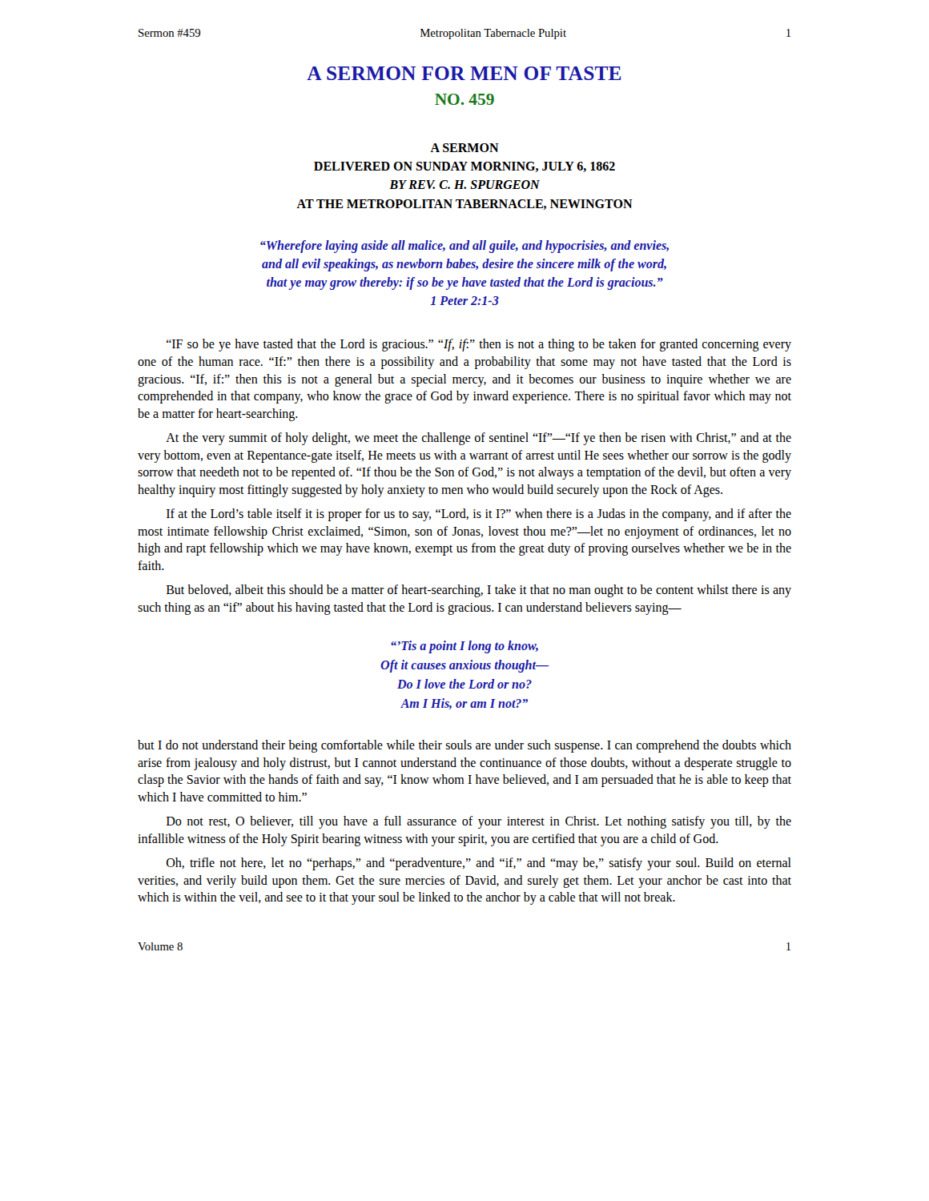Sermon #459 Metropolitan Tabernacle Pulpit 1
A SERMON FOR MEN OF TASTE
NO. 459
A SERMON
DELIVERED ON SUNDAY MORNING, JULY 6, 1862
BY REV. C. H. SPURGEON
AT THE METROPOLITAN TABERNACLE, NEWINGTON
“Wherefore laying aside all malice, and all guile, and hypocrisies, and envies,
and all evil speakings, as newborn babes, desire the sincere milk of the word,
that ye may grow thereby: if so be ye have tasted that the Lord is gracious.”
1 Peter 2:1-3
“IF so be ye have tasted that the Lord is gracious.” “If, if:” then is not a thing to be taken for granted concerning every one of the human race. “If:” then there is a possibility and a probability that some may not have tasted that the Lord is gracious. “If, if:” then this is not a general but a special mercy, and it becomes our business to inquire whether we are comprehended in that company, who know the grace of God by inward experience. There is no spiritual favor which may not be a matter for heart-searching.
At the very summit of holy delight, we meet the challenge of sentinel “If”—“If ye then be risen with Christ,” and at the very bottom, even at Repentance-gate itself, He meets us with a warrant of arrest until He sees whether our sorrow is the godly sorrow that needeth not to be repented of. “If thou be the Son of God,” is not always a temptation of the devil, but often a very healthy inquiry most fittingly suggested by holy anxiety to men who would build securely upon the Rock of Ages.
If at the Lord’s table itself it is proper for us to say, “Lord, is it I?” when there is a Judas in the company, and if after the most intimate fellowship Christ exclaimed, “Simon, son of Jonas, lovest thou me?”—let no enjoyment of ordinances, let no high and rapt fellowship which we may have known, exempt us from the great duty of proving ourselves whether we be in the faith.
But beloved, albeit this should be a matter of heart-searching, I take it that no man ought to be content whilst there is any such thing as an “if” about his having tasted that the Lord is gracious. I can understand believers saying—
“’Tis a point I long to know,
Oft it causes anxious thought—
Do I love the Lord or no?
Am I His, or am I not?”
but I do not understand their being comfortable while their souls are under such suspense. I can comprehend the doubts which arise from jealousy and holy distrust, but I cannot understand the continuance of those doubts, without a desperate struggle to clasp the Savior with the hands of faith and say, “I know whom I have believed, and I am persuaded that he is able to keep that which I have committed to him.”
Do not rest, O believer, till you have a full assurance of your interest in Christ. Let nothing satisfy you till, by the infallible witness of the Holy Spirit bearing witness with your spirit, you are certified that you are a child of God.
Oh, trifle not here, let no “perhaps,” and “peradventure,” and “if,” and “may be,” satisfy your soul. Build on eternal verities, and verily build upon them. Get the sure mercies of David, and surely get them. Let your anchor be cast into that which is within the veil, and see to it that your soul be linked to the anchor by a cable that will not break.
Volume 8 1